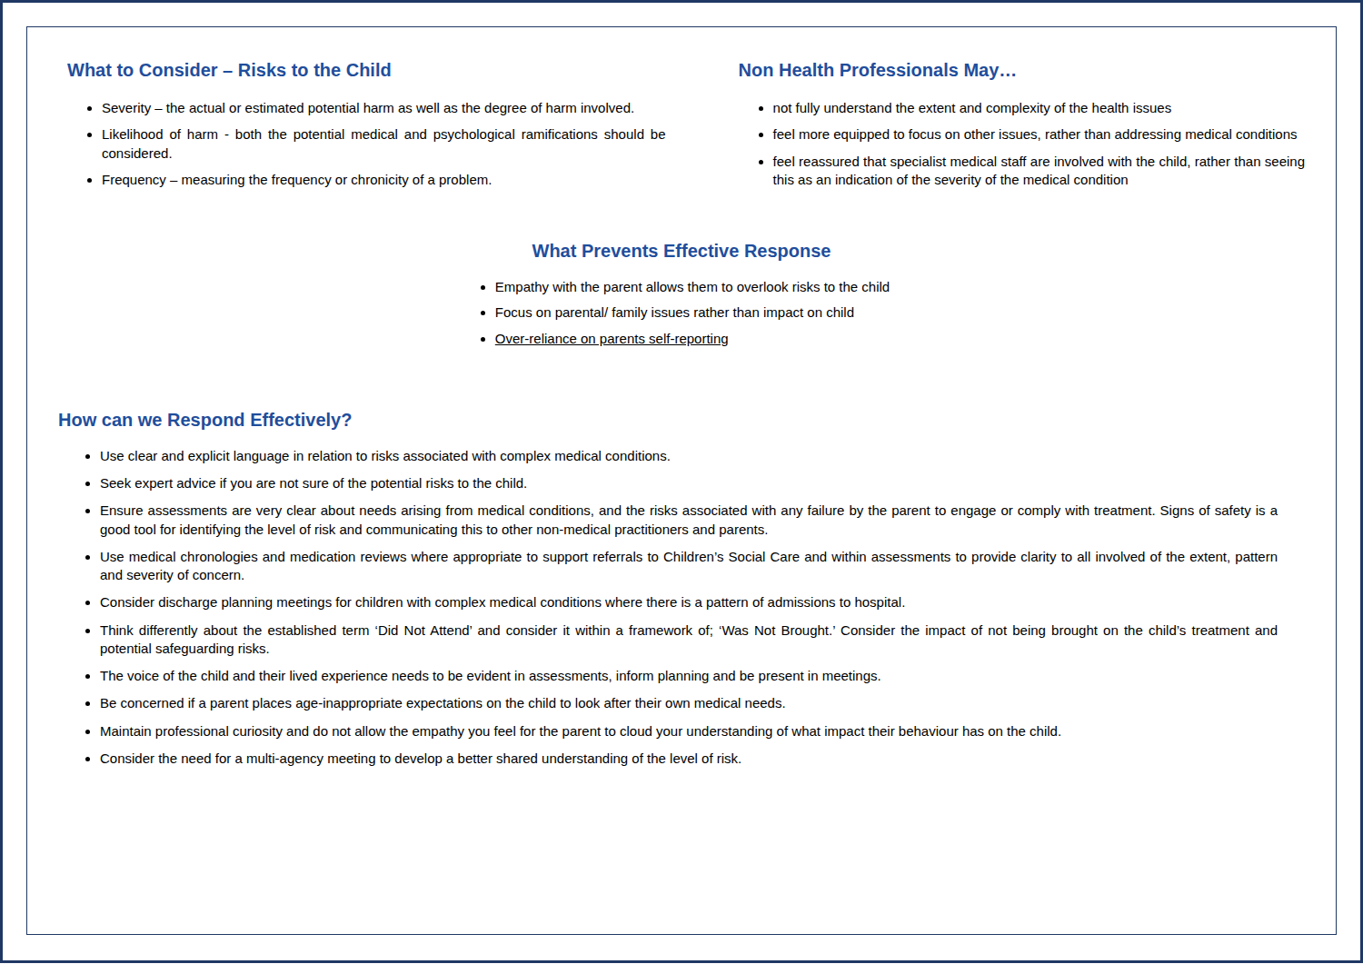What to Consider – Risks to the Child
Severity – the actual or estimated potential harm as well as the degree of harm involved.
Likelihood of harm - both the potential medical and psychological ramifications should be considered.
Frequency – measuring the frequency or chronicity of a problem.
Non Health Professionals May…
not fully understand the extent and complexity of the health issues
feel more equipped to focus on other issues, rather than addressing medical conditions
feel reassured that specialist medical staff are involved with the child, rather than seeing this as an indication of the severity of the medical condition
What Prevents Effective Response
Empathy with the parent allows them to overlook risks to the child
Focus on parental/ family issues rather than impact on child
Over-reliance on parents self-reporting
How can we Respond Effectively?
Use clear and explicit language in relation to risks associated with complex medical conditions.
Seek expert advice if you are not sure of the potential risks to the child.
Ensure assessments are very clear about needs arising from medical conditions, and the risks associated with any failure by the parent to engage or comply with treatment. Signs of safety is a good tool for identifying the level of risk and communicating this to other non-medical practitioners and parents.
Use medical chronologies and medication reviews where appropriate to support referrals to Children’s Social Care and within assessments to provide clarity to all involved of the extent, pattern and severity of concern.
Consider discharge planning meetings for children with complex medical conditions where there is a pattern of admissions to hospital.
Think differently about the established term ‘Did Not Attend’ and consider it within a framework of; ‘Was Not Brought.’ Consider the impact of not being brought on the child’s treatment and potential safeguarding risks.
The voice of the child and their lived experience needs to be evident in assessments, inform planning and be present in meetings.
Be concerned if a parent places age-inappropriate expectations on the child to look after their own medical needs.
Maintain professional curiosity and do not allow the empathy you feel for the parent to cloud your understanding of what impact their behaviour has on the child.
Consider the need for a multi-agency meeting to develop a better shared understanding of the level of risk.